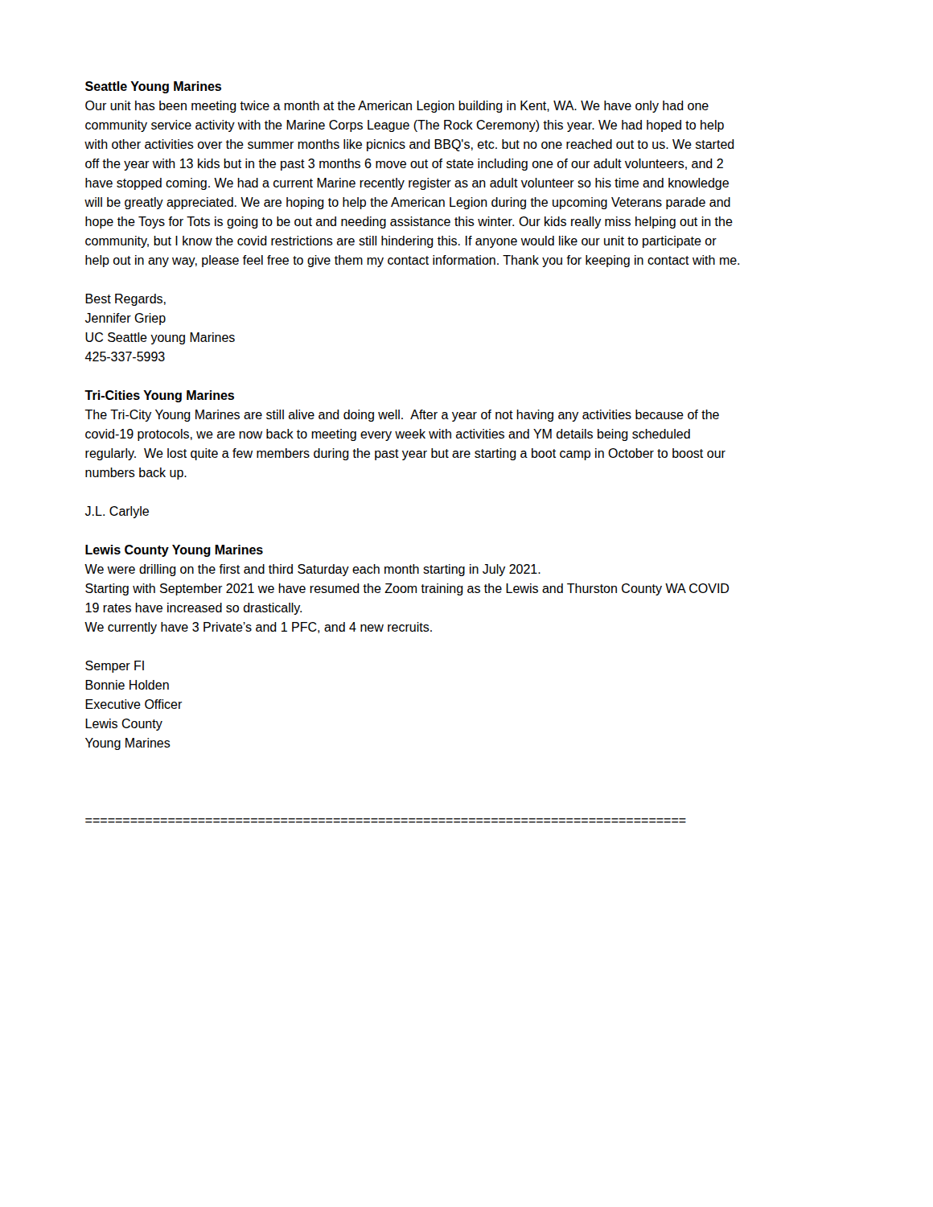Seattle Young Marines
Our unit has been meeting twice a month at the American Legion building in Kent, WA. We have only had one community service activity with the Marine Corps League (The Rock Ceremony) this year. We had hoped to help with other activities over the summer months like picnics and BBQ's, etc. but no one reached out to us. We started off the year with 13 kids but in the past 3 months 6 move out of state including one of our adult volunteers, and 2 have stopped coming. We had a current Marine recently register as an adult volunteer so his time and knowledge will be greatly appreciated. We are hoping to help the American Legion during the upcoming Veterans parade and hope the Toys for Tots is going to be out and needing assistance this winter. Our kids really miss helping out in the community, but I know the covid restrictions are still hindering this. If anyone would like our unit to participate or help out in any way, please feel free to give them my contact information. Thank you for keeping in contact with me.
Best Regards,
Jennifer Griep
UC Seattle young Marines
425-337-5993
Tri-Cities Young Marines
The Tri-City Young Marines are still alive and doing well. After a year of not having any activities because of the covid-19 protocols, we are now back to meeting every week with activities and YM details being scheduled regularly. We lost quite a few members during the past year but are starting a boot camp in October to boost our numbers back up.
J.L. Carlyle
Lewis County Young Marines
We were drilling on the first and third Saturday each month starting in July 2021.
Starting with September 2021 we have resumed the Zoom training as the Lewis and Thurston County WA COVID 19 rates have increased so drastically.
We currently have 3 Private’s and 1 PFC, and 4 new recruits.
Semper FI
Bonnie Holden
Executive Officer
Lewis County
Young Marines
================================================================================